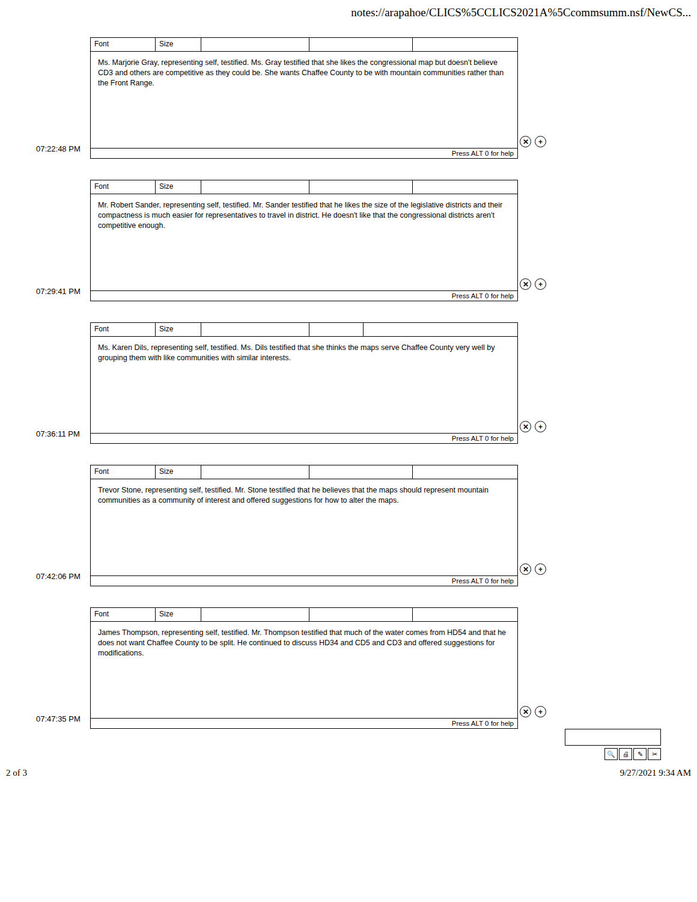notes://arapahoe/CLICS%5CCLICS2021A%5Ccommsumm.nsf/NewCS...
07:22:48 PM
Font
Size
Ms. Marjorie Gray, representing self, testified. Ms. Gray testified that she likes the congressional map but doesn't believe CD3 and others are competitive as they could be. She wants Chaffee County to be with mountain communities rather than the Front Range.
Press ALT 0 for help
✕ +
07:29:41 PM
Font
Size
Mr. Robert Sander, representing self, testified. Mr. Sander testified that he likes the size of the legislative districts and their compactness is much easier for representatives to travel in district. He doesn't like that the congressional districts aren't competitive enough.
Press ALT 0 for help
✕ +
07:36:11 PM
Font
Size
Ms. Karen Dils, representing self, testified. Ms. Dils testified that she thinks the maps serve Chaffee County very well by grouping them with like communities with similar interests.
Press ALT 0 for help
✕ +
07:42:06 PM
Font
Size
Trevor Stone, representing self, testified. Mr. Stone testified that he believes that the maps should represent mountain communities as a community of interest and offered suggestions for how to alter the maps.
Press ALT 0 for help
✕ +
07:47:35 PM
Font
Size
James Thompson, representing self, testified. Mr. Thompson testified that much of the water comes from HD54 and that he does not want Chaffee County to be split. He continued to discuss HD34 and CD5 and CD3 and offered suggestions for modifications.
Press ALT 0 for help
✕ +
🔍
🖨
✎
✂
2 of 3
9/27/2021 9:34 AM